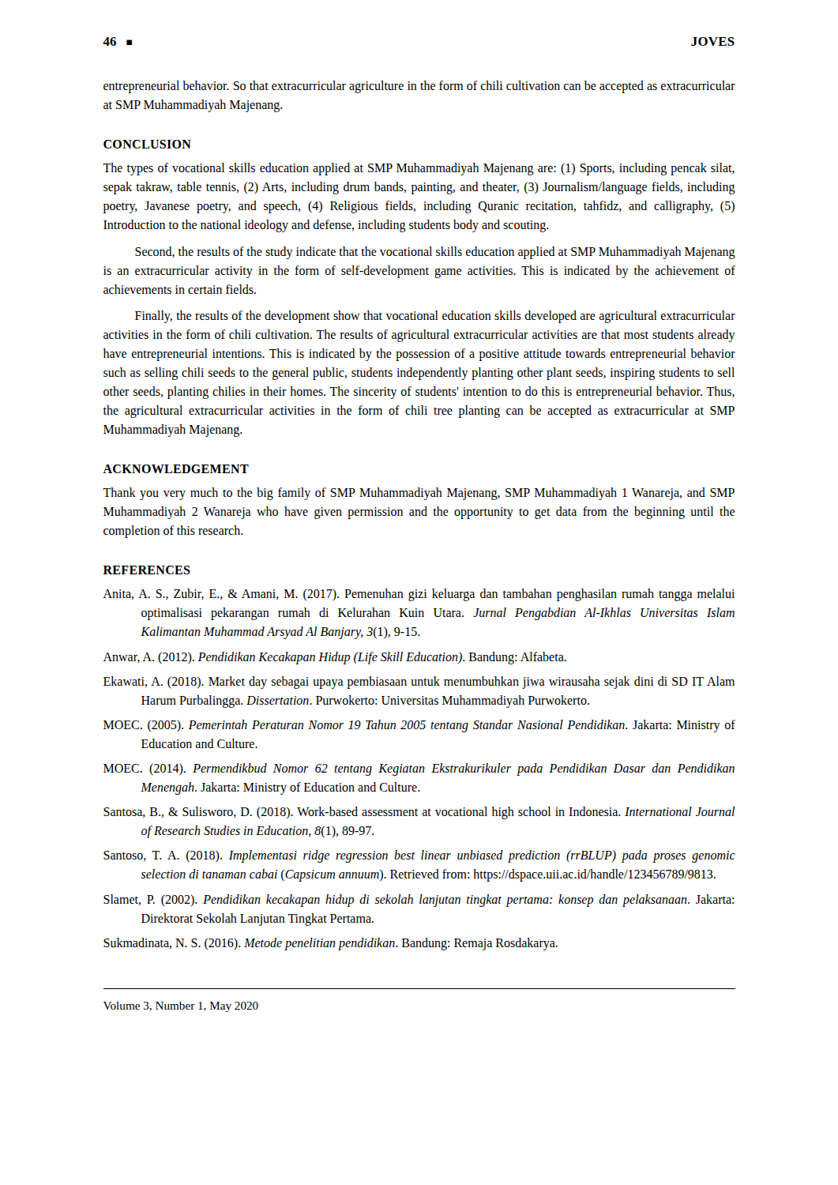46 ■ JOVES
entrepreneurial behavior. So that extracurricular agriculture in the form of chili cultivation can be accepted as extracurricular at SMP Muhammadiyah Majenang.
Conclusion
The types of vocational skills education applied at SMP Muhammadiyah Majenang are: (1) Sports, including pencak silat, sepak takraw, table tennis, (2) Arts, including drum bands, painting, and theater, (3) Journalism/language fields, including poetry, Javanese poetry, and speech, (4) Religious fields, including Quranic recitation, tahfidz, and calligraphy, (5) Introduction to the national ideology and defense, including students body and scouting.
Second, the results of the study indicate that the vocational skills education applied at SMP Muhammadiyah Majenang is an extracurricular activity in the form of self-development game activities. This is indicated by the achievement of achievements in certain fields.
Finally, the results of the development show that vocational education skills developed are agricultural extracurricular activities in the form of chili cultivation. The results of agricultural extracurricular activities are that most students already have entrepreneurial intentions. This is indicated by the possession of a positive attitude towards entrepreneurial behavior such as selling chili seeds to the general public, students independently planting other plant seeds, inspiring students to sell other seeds, planting chilies in their homes. The sincerity of students' intention to do this is entrepreneurial behavior. Thus, the agricultural extracurricular activities in the form of chili tree planting can be accepted as extracurricular at SMP Muhammadiyah Majenang.
Acknowledgement
Thank you very much to the big family of SMP Muhammadiyah Majenang, SMP Muhammadiyah 1 Wanareja, and SMP Muhammadiyah 2 Wanareja who have given permission and the opportunity to get data from the beginning until the completion of this research.
References
Anita, A. S., Zubir, E., & Amani, M. (2017). Pemenuhan gizi keluarga dan tambahan penghasilan rumah tangga melalui optimalisasi pekarangan rumah di Kelurahan Kuin Utara. Jurnal Pengabdian Al-Ikhlas Universitas Islam Kalimantan Muhammad Arsyad Al Banjary, 3(1), 9-15.
Anwar, A. (2012). Pendidikan Kecakapan Hidup (Life Skill Education). Bandung: Alfabeta.
Ekawati, A. (2018). Market day sebagai upaya pembiasaan untuk menumbuhkan jiwa wirausaha sejak dini di SD IT Alam Harum Purbalingga. Dissertation. Purwokerto: Universitas Muhammadiyah Purwokerto.
MOEC. (2005). Pemerintah Peraturan Nomor 19 Tahun 2005 tentang Standar Nasional Pendidikan. Jakarta: Ministry of Education and Culture.
MOEC. (2014). Permendikbud Nomor 62 tentang Kegiatan Ekstrakurikuler pada Pendidikan Dasar dan Pendidikan Menengah. Jakarta: Ministry of Education and Culture.
Santosa, B., & Sulisworo, D. (2018). Work-based assessment at vocational high school in Indonesia. International Journal of Research Studies in Education, 8(1), 89-97.
Santoso, T. A. (2018). Implementasi ridge regression best linear unbiased prediction (rrBLUP) pada proses genomic selection di tanaman cabai (Capsicum annuum). Retrieved from: https://dspace.uii.ac.id/handle/123456789/9813.
Slamet, P. (2002). Pendidikan kecakapan hidup di sekolah lanjutan tingkat pertama: konsep dan pelaksanaan. Jakarta: Direktorat Sekolah Lanjutan Tingkat Pertama.
Sukmadinata, N. S. (2016). Metode penelitian pendidikan. Bandung: Remaja Rosdakarya.
Volume 3, Number 1, May 2020